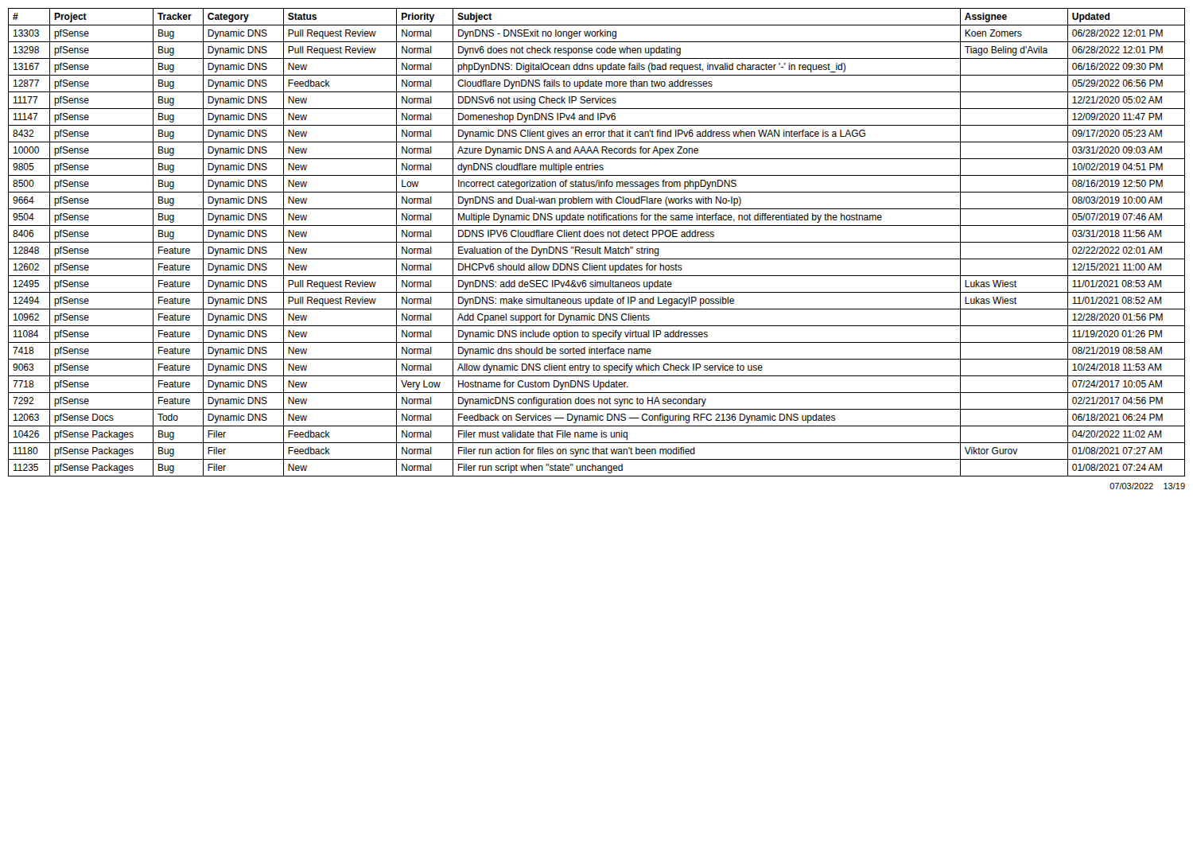| # | Project | Tracker | Category | Status | Priority | Subject | Assignee | Updated |
| --- | --- | --- | --- | --- | --- | --- | --- | --- |
| 13303 | pfSense | Bug | Dynamic DNS | Pull Request Review | Normal | DynDNS - DNSExit no longer working | Koen Zomers | 06/28/2022 12:01 PM |
| 13298 | pfSense | Bug | Dynamic DNS | Pull Request Review | Normal | Dynv6 does not check response code when updating | Tiago Beling d'Avila | 06/28/2022 12:01 PM |
| 13167 | pfSense | Bug | Dynamic DNS | New | Normal | phpDynDNS: DigitalOcean ddns update fails (bad request, invalid character '-' in request_id) | | 06/16/2022 09:30 PM |
| 12877 | pfSense | Bug | Dynamic DNS | Feedback | Normal | Cloudflare DynDNS fails to update more than two addresses | | 05/29/2022 06:56 PM |
| 11177 | pfSense | Bug | Dynamic DNS | New | Normal | DDNSv6 not using Check IP Services | | 12/21/2020 05:02 AM |
| 11147 | pfSense | Bug | Dynamic DNS | New | Normal | Domeneshop DynDNS IPv4 and IPv6 | | 12/09/2020 11:47 PM |
| 8432 | pfSense | Bug | Dynamic DNS | New | Normal | Dynamic DNS Client gives an error that it can't find IPv6 address when WAN interface is a LAGG | | 09/17/2020 05:23 AM |
| 10000 | pfSense | Bug | Dynamic DNS | New | Normal | Azure Dynamic DNS A and AAAA Records for Apex Zone | | 03/31/2020 09:03 AM |
| 9805 | pfSense | Bug | Dynamic DNS | New | Normal | dynDNS cloudflare multiple entries | | 10/02/2019 04:51 PM |
| 8500 | pfSense | Bug | Dynamic DNS | New | Low | Incorrect categorization of status/info messages from phpDynDNS | | 08/16/2019 12:50 PM |
| 9664 | pfSense | Bug | Dynamic DNS | New | Normal | DynDNS and Dual-wan problem with CloudFlare (works with No-Ip) | | 08/03/2019 10:00 AM |
| 9504 | pfSense | Bug | Dynamic DNS | New | Normal | Multiple Dynamic DNS update notifications for the same interface, not differentiated by the hostname | | 05/07/2019 07:46 AM |
| 8406 | pfSense | Bug | Dynamic DNS | New | Normal | DDNS IPV6 Cloudflare Client does not detect PPOE address | | 03/31/2018 11:56 AM |
| 12848 | pfSense | Feature | Dynamic DNS | New | Normal | Evaluation of the DynDNS "Result Match" string | | 02/22/2022 02:01 AM |
| 12602 | pfSense | Feature | Dynamic DNS | New | Normal | DHCPv6 should allow DDNS Client updates for hosts | | 12/15/2021 11:00 AM |
| 12495 | pfSense | Feature | Dynamic DNS | Pull Request Review | Normal | DynDNS: add deSEC IPv4&v6 simultaneos update | Lukas Wiest | 11/01/2021 08:53 AM |
| 12494 | pfSense | Feature | Dynamic DNS | Pull Request Review | Normal | DynDNS: make simultaneous update of IP and LegacyIP possible | Lukas Wiest | 11/01/2021 08:52 AM |
| 10962 | pfSense | Feature | Dynamic DNS | New | Normal | Add Cpanel support for Dynamic DNS Clients | | 12/28/2020 01:56 PM |
| 11084 | pfSense | Feature | Dynamic DNS | New | Normal | Dynamic DNS include option to specify virtual IP addresses | | 11/19/2020 01:26 PM |
| 7418 | pfSense | Feature | Dynamic DNS | New | Normal | Dynamic dns should be sorted interface name | | 08/21/2019 08:58 AM |
| 9063 | pfSense | Feature | Dynamic DNS | New | Normal | Allow dynamic DNS client entry to specify which Check IP service to use | | 10/24/2018 11:53 AM |
| 7718 | pfSense | Feature | Dynamic DNS | New | Very Low | Hostname for Custom DynDNS Updater. | | 07/24/2017 10:05 AM |
| 7292 | pfSense | Feature | Dynamic DNS | New | Normal | DynamicDNS configuration does not sync to HA secondary | | 02/21/2017 04:56 PM |
| 12063 | pfSense Docs | Todo | Dynamic DNS | New | Normal | Feedback on Services — Dynamic DNS — Configuring RFC 2136 Dynamic DNS updates | | 06/18/2021 06:24 PM |
| 10426 | pfSense Packages | Bug | Filer | Feedback | Normal | Filer must validate that File name is uniq | | 04/20/2022 11:02 AM |
| 11180 | pfSense Packages | Bug | Filer | Feedback | Normal | Filer run action for files on sync that wan't been modified | Viktor Gurov | 01/08/2021 07:27 AM |
| 11235 | pfSense Packages | Bug | Filer | New | Normal | Filer run script when "state" unchanged | | 01/08/2021 07:24 AM |
07/03/2022 13/19